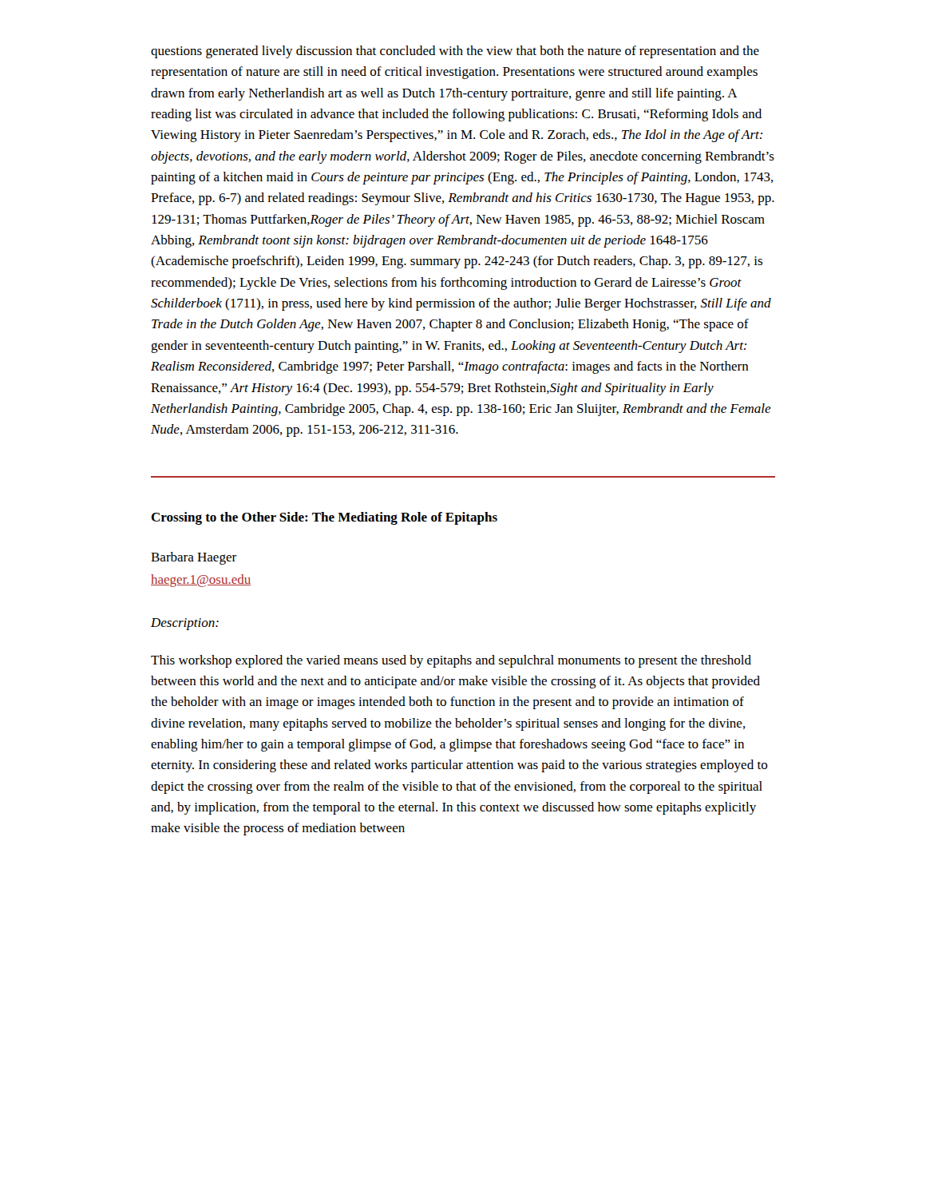questions generated lively discussion that concluded with the view that both the nature of representation and the representation of nature are still in need of critical investigation. Presentations were structured around examples drawn from early Netherlandish art as well as Dutch 17th-century portraiture, genre and still life painting. A reading list was circulated in advance that included the following publications: C. Brusati, “Reforming Idols and Viewing History in Pieter Saenredam’s Perspectives,” in M. Cole and R. Zorach, eds., The Idol in the Age of Art: objects, devotions, and the early modern world, Aldershot 2009; Roger de Piles, anecdote concerning Rembrandt’s painting of a kitchen maid in Cours de peinture par principes (Eng. ed., The Principles of Painting, London, 1743, Preface, pp. 6-7) and related readings: Seymour Slive, Rembrandt and his Critics 1630-1730, The Hague 1953, pp. 129-131; Thomas Puttfarken,Roger de Piles’ Theory of Art, New Haven 1985, pp. 46-53, 88-92; Michiel Roscam Abbing, Rembrandt toont sijn konst: bijdragen over Rembrandt-documenten uit de periode 1648-1756 (Academische proefschrift), Leiden 1999, Eng. summary pp. 242-243 (for Dutch readers, Chap. 3, pp. 89-127, is recommended); Lyckle De Vries, selections from his forthcoming introduction to Gerard de Lairesse’s Groot Schilderboek (1711), in press, used here by kind permission of the author; Julie Berger Hochstrasser, Still Life and Trade in the Dutch Golden Age, New Haven 2007, Chapter 8 and Conclusion; Elizabeth Honig, “The space of gender in seventeenth-century Dutch painting,” in W. Franits, ed., Looking at Seventeenth-Century Dutch Art: Realism Reconsidered, Cambridge 1997; Peter Parshall, “Imago contrafacta: images and facts in the Northern Renaissance,” Art History 16:4 (Dec. 1993), pp. 554-579; Bret Rothstein,Sight and Spirituality in Early Netherlandish Painting, Cambridge 2005, Chap. 4, esp. pp. 138-160; Eric Jan Sluijter, Rembrandt and the Female Nude, Amsterdam 2006, pp. 151-153, 206-212, 311-316.
Crossing to the Other Side: The Mediating Role of Epitaphs
Barbara Haeger
haeger.1@osu.edu
Description:
This workshop explored the varied means used by epitaphs and sepulchral monuments to present the threshold between this world and the next and to anticipate and/or make visible the crossing of it. As objects that provided the beholder with an image or images intended both to function in the present and to provide an intimation of divine revelation, many epitaphs served to mobilize the beholder’s spiritual senses and longing for the divine, enabling him/her to gain a temporal glimpse of God, a glimpse that foreshadows seeing God “face to face” in eternity. In considering these and related works particular attention was paid to the various strategies employed to depict the crossing over from the realm of the visible to that of the envisioned, from the corporeal to the spiritual and, by implication, from the temporal to the eternal. In this context we discussed how some epitaphs explicitly make visible the process of mediation between